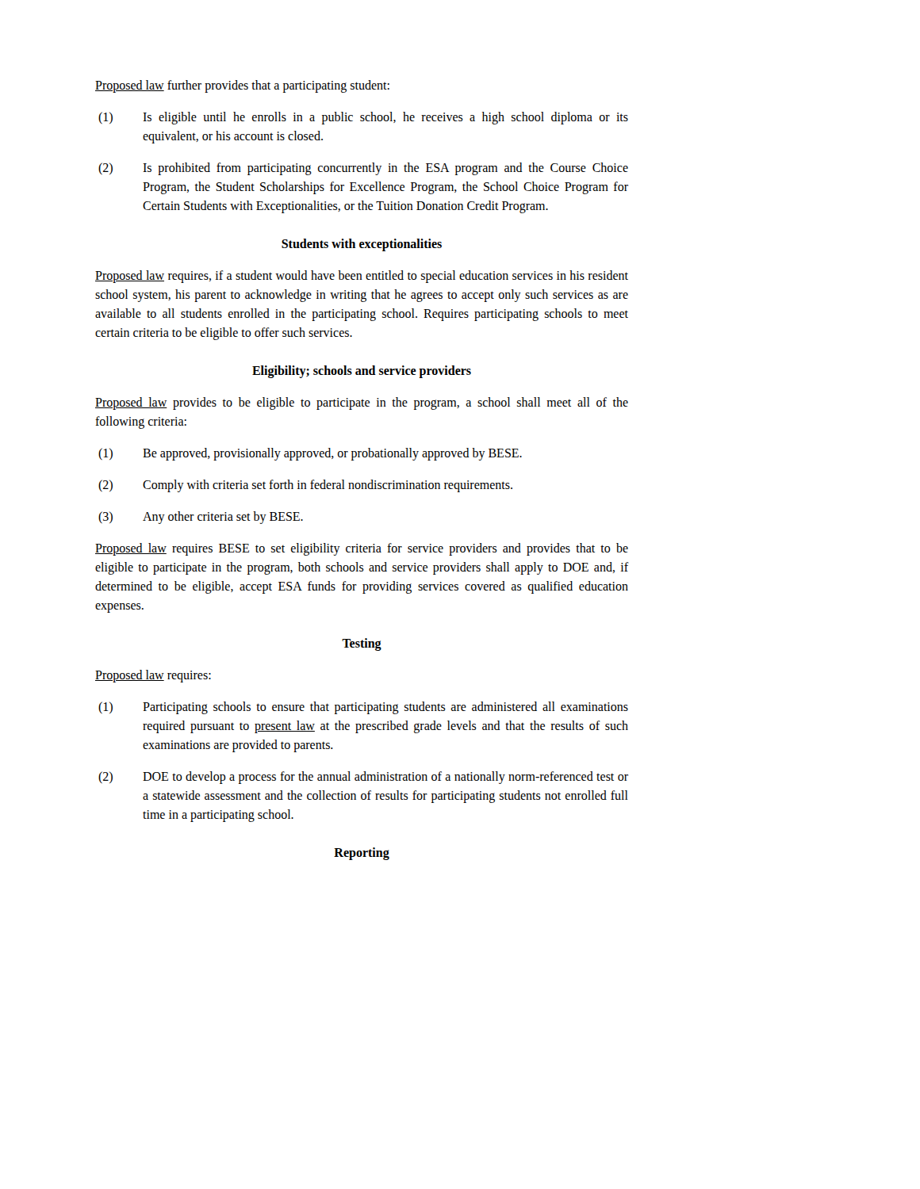Proposed law further provides that a participating student:
(1)
Is eligible until he enrolls in a public school, he receives a high school diploma or its equivalent, or his account is closed.
(2)
Is prohibited from participating concurrently in the ESA program and the Course Choice Program, the Student Scholarships for Excellence Program, the School Choice Program for Certain Students with Exceptionalities, or the Tuition Donation Credit Program.
Students with exceptionalities
Proposed law requires, if a student would have been entitled to special education services in his resident school system, his parent to acknowledge in writing that he agrees to accept only such services as are available to all students enrolled in the participating school. Requires participating schools to meet certain criteria to be eligible to offer such services.
Eligibility; schools and service providers
Proposed law provides to be eligible to participate in the program, a school shall meet all of the following criteria:
(1)
Be approved, provisionally approved, or probationally approved by BESE.
(2)
Comply with criteria set forth in federal nondiscrimination requirements.
(3)
Any other criteria set by BESE.
Proposed law requires BESE to set eligibility criteria for service providers and provides that to be eligible to participate in the program, both schools and service providers shall apply to DOE and, if determined to be eligible, accept ESA funds for providing services covered as qualified education expenses.
Testing
Proposed law requires:
(1)
Participating schools to ensure that participating students are administered all examinations required pursuant to present law at the prescribed grade levels and that the results of such examinations are provided to parents.
(2)
DOE to develop a process for the annual administration of a nationally norm-referenced test or a statewide assessment and the collection of results for participating students not enrolled full time in a participating school.
Reporting